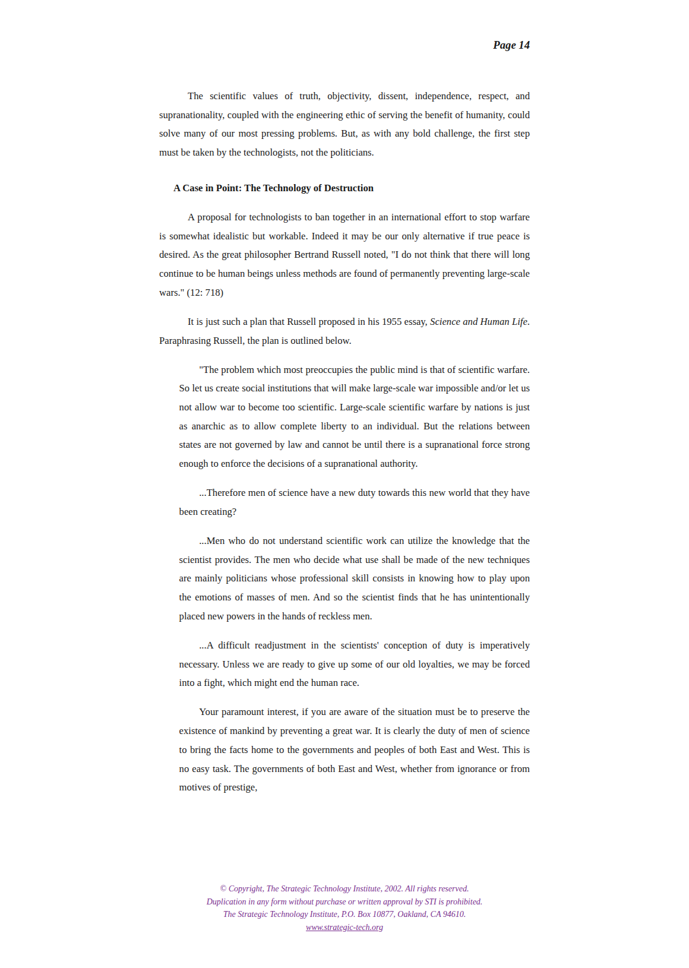Page 14
The scientific values of truth, objectivity, dissent, independence, respect, and supranationality, coupled with the engineering ethic of serving the benefit of humanity, could solve many of our most pressing problems. But, as with any bold challenge, the first step must be taken by the technologists, not the politicians.
A Case in Point: The Technology of Destruction
A proposal for technologists to ban together in an international effort to stop warfare is somewhat idealistic but workable. Indeed it may be our only alternative if true peace is desired. As the great philosopher Bertrand Russell noted, "I do not think that there will long continue to be human beings unless methods are found of permanently preventing large-scale wars." (12: 718)
It is just such a plan that Russell proposed in his 1955 essay, Science and Human Life. Paraphrasing Russell, the plan is outlined below.
"The problem which most preoccupies the public mind is that of scientific warfare. So let us create social institutions that will make large-scale war impossible and/or let us not allow war to become too scientific. Large-scale scientific warfare by nations is just as anarchic as to allow complete liberty to an individual. But the relations between states are not governed by law and cannot be until there is a supranational force strong enough to enforce the decisions of a supranational authority.
...Therefore men of science have a new duty towards this new world that they have been creating?
...Men who do not understand scientific work can utilize the knowledge that the scientist provides. The men who decide what use shall be made of the new techniques are mainly politicians whose professional skill consists in knowing how to play upon the emotions of masses of men. And so the scientist finds that he has unintentionally placed new powers in the hands of reckless men.
...A difficult readjustment in the scientists' conception of duty is imperatively necessary. Unless we are ready to give up some of our old loyalties, we may be forced into a fight, which might end the human race.
Your paramount interest, if you are aware of the situation must be to preserve the existence of mankind by preventing a great war. It is clearly the duty of men of science to bring the facts home to the governments and peoples of both East and West. This is no easy task. The governments of both East and West, whether from ignorance or from motives of prestige,
© Copyright, The Strategic Technology Institute, 2002. All rights reserved.
Duplication in any form without purchase or written approval by STI is prohibited.
The Strategic Technology Institute, P.O. Box 10877, Oakland, CA 94610.
www.strategic-tech.org